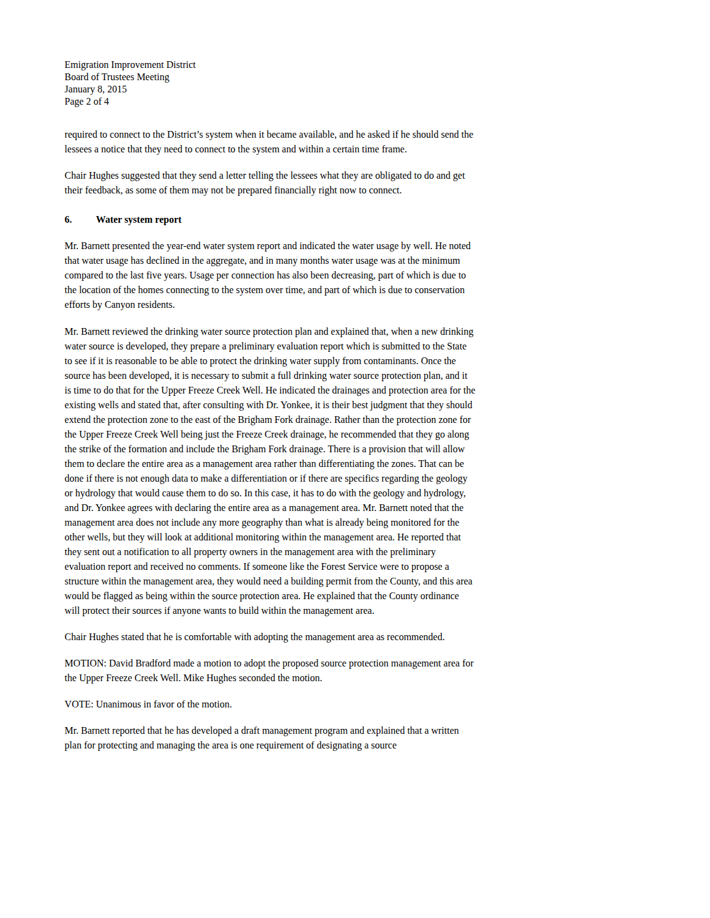Emigration Improvement District
Board of Trustees Meeting
January 8, 2015
Page 2 of 4
required to connect to the District’s system when it became available, and he asked if he should send the lessees a notice that they need to connect to the system and within a certain time frame.
Chair Hughes suggested that they send a letter telling the lessees what they are obligated to do and get their feedback, as some of them may not be prepared financially right now to connect.
6. Water system report
Mr. Barnett presented the year-end water system report and indicated the water usage by well. He noted that water usage has declined in the aggregate, and in many months water usage was at the minimum compared to the last five years. Usage per connection has also been decreasing, part of which is due to the location of the homes connecting to the system over time, and part of which is due to conservation efforts by Canyon residents.
Mr. Barnett reviewed the drinking water source protection plan and explained that, when a new drinking water source is developed, they prepare a preliminary evaluation report which is submitted to the State to see if it is reasonable to be able to protect the drinking water supply from contaminants. Once the source has been developed, it is necessary to submit a full drinking water source protection plan, and it is time to do that for the Upper Freeze Creek Well. He indicated the drainages and protection area for the existing wells and stated that, after consulting with Dr. Yonkee, it is their best judgment that they should extend the protection zone to the east of the Brigham Fork drainage. Rather than the protection zone for the Upper Freeze Creek Well being just the Freeze Creek drainage, he recommended that they go along the strike of the formation and include the Brigham Fork drainage. There is a provision that will allow them to declare the entire area as a management area rather than differentiating the zones. That can be done if there is not enough data to make a differentiation or if there are specifics regarding the geology or hydrology that would cause them to do so. In this case, it has to do with the geology and hydrology, and Dr. Yonkee agrees with declaring the entire area as a management area. Mr. Barnett noted that the management area does not include any more geography than what is already being monitored for the other wells, but they will look at additional monitoring within the management area. He reported that they sent out a notification to all property owners in the management area with the preliminary evaluation report and received no comments. If someone like the Forest Service were to propose a structure within the management area, they would need a building permit from the County, and this area would be flagged as being within the source protection area. He explained that the County ordinance will protect their sources if anyone wants to build within the management area.
Chair Hughes stated that he is comfortable with adopting the management area as recommended.
MOTION: David Bradford made a motion to adopt the proposed source protection management area for the Upper Freeze Creek Well. Mike Hughes seconded the motion.
VOTE: Unanimous in favor of the motion.
Mr. Barnett reported that he has developed a draft management program and explained that a written plan for protecting and managing the area is one requirement of designating a source